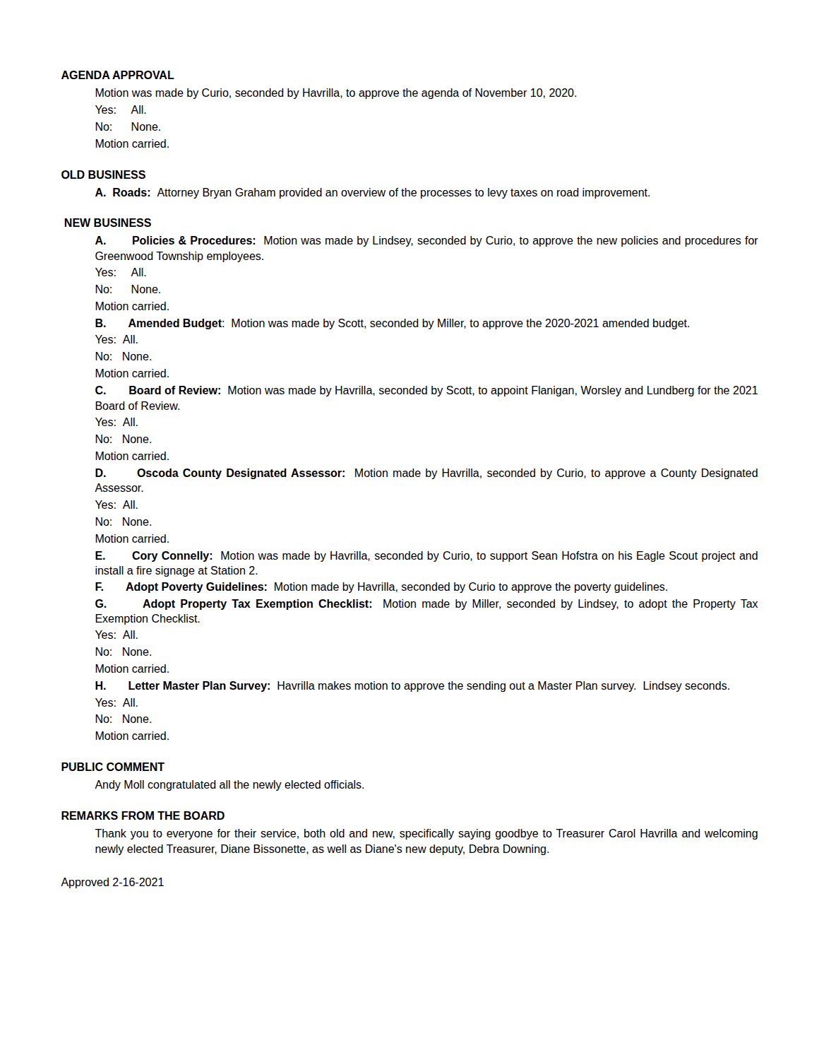AGENDA APPROVAL
Motion was made by Curio, seconded by Havrilla, to approve the agenda of November 10, 2020.
Yes: All.
No: None.
Motion carried.
OLD BUSINESS
A. Roads: Attorney Bryan Graham provided an overview of the processes to levy taxes on road improvement.
NEW BUSINESS
A. Policies & Procedures: Motion was made by Lindsey, seconded by Curio, to approve the new policies and procedures for Greenwood Township employees.
Yes: All.
No: None.
Motion carried.
B. Amended Budget: Motion was made by Scott, seconded by Miller, to approve the 2020-2021 amended budget.
Yes: All.
No: None.
Motion carried.
C. Board of Review: Motion was made by Havrilla, seconded by Scott, to appoint Flanigan, Worsley and Lundberg for the 2021 Board of Review.
Yes: All.
No: None.
Motion carried.
D. Oscoda County Designated Assessor: Motion made by Havrilla, seconded by Curio, to approve a County Designated Assessor.
Yes: All.
No: None.
Motion carried.
E. Cory Connelly: Motion was made by Havrilla, seconded by Curio, to support Sean Hofstra on his Eagle Scout project and install a fire signage at Station 2.
F. Adopt Poverty Guidelines: Motion made by Havrilla, seconded by Curio to approve the poverty guidelines.
G. Adopt Property Tax Exemption Checklist: Motion made by Miller, seconded by Lindsey, to adopt the Property Tax Exemption Checklist.
Yes: All.
No: None.
Motion carried.
H. Letter Master Plan Survey: Havrilla makes motion to approve the sending out a Master Plan survey. Lindsey seconds.
Yes: All.
No: None.
Motion carried.
PUBLIC COMMENT
Andy Moll congratulated all the newly elected officials.
REMARKS FROM THE BOARD
Thank you to everyone for their service, both old and new, specifically saying goodbye to Treasurer Carol Havrilla and welcoming newly elected Treasurer, Diane Bissonette, as well as Diane's new deputy, Debra Downing.
Approved 2-16-2021